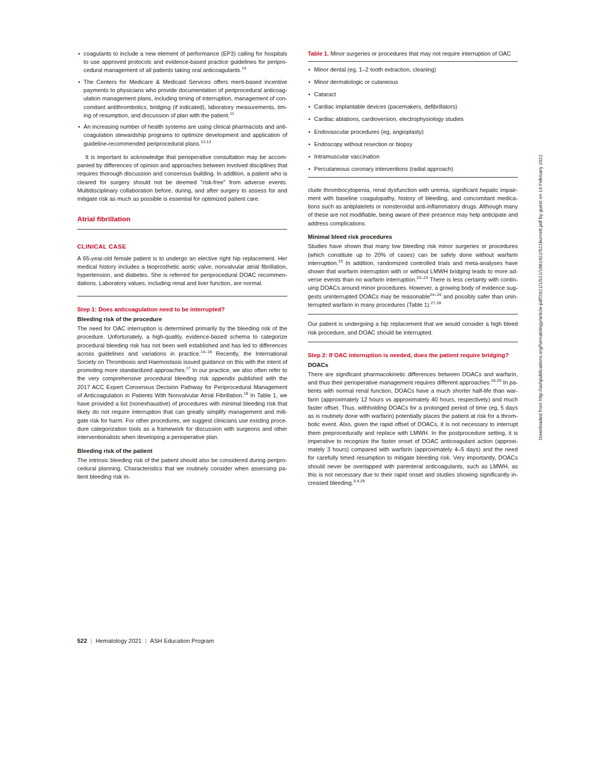coagulants to include a new element of performance (EP3) calling for hospitals to use approved protocols and evidence-based practice guidelines for periprocedural management of all patients taking oral anticoagulants.10
The Centers for Medicare & Medicaid Services offers merit-based incentive payments to physicians who provide documentation of periprocedural anticoagulation management plans, including timing of interruption, management of concomitant antithrombotics, bridging (if indicated), laboratory measurements, timing of resumption, and discussion of plan with the patient.11
An increasing number of health systems are using clinical pharmacists and anticoagulation stewardship programs to optimize development and application of guideline-recommended periprocedural plans.12,13
It is important to acknowledge that perioperative consultation may be accompanied by differences of opinion and approaches between involved disciplines that requires thorough discussion and consensus building. In addition, a patient who is cleared for surgery should not be deemed "risk-free" from adverse events. Multidisciplinary collaboration before, during, and after surgery to assess for and mitigate risk as much as possible is essential for optimized patient care.
Atrial fibrillation
CLINICAL CASE
A 65-year-old female patient is to undergo an elective right hip replacement. Her medical history includes a bioprosthetic aortic valve, nonvalvular atrial fibrillation, hypertension, and diabetes. She is referred for periprocedural DOAC recommendations. Laboratory values, including renal and liver function, are normal.
Step 1: Does anticoagulation need to be interrupted?
Bleeding risk of the procedure
The need for OAC interruption is determined primarily by the bleeding risk of the procedure. Unfortunately, a high-quality, evidence-based schema to categorize procedural bleeding risk has not been well established and has led to differences across guidelines and variations in practice.14–16 Recently, the International Society on Thrombosis and Haemostasis issued guidance on this with the intent of promoting more standardized approaches.17 In our practice, we also often refer to the very comprehensive procedural bleeding risk appendix published with the 2017 ACC Expert Consensus Decision Pathway for Periprocedural Management of Anticoagulation in Patients With Nonvalvular Atrial Fibrillation.18 In Table 1, we have provided a list (nonexhaustive) of procedures with minimal bleeding risk that likely do not require interruption that can greatly simplify management and mitigate risk for harm. For other procedures, we suggest clinicians use existing procedure categorization tools as a framework for discussion with surgeons and other interventionalists when developing a perioperative plan.
Bleeding risk of the patient
The intrinsic bleeding risk of the patient should also be considered during periprocedural planning. Characteristics that we routinely consider when assessing patient bleeding risk in-
Table 1. Minor surgeries or procedures that may not require interruption of OAC
| Minor dental (eg, 1–2 tooth extraction, cleaning) |
| Minor dermatologic or cutaneous |
| Cataract |
| Cardiac implantable devices (pacemakers, defibrillators) |
| Cardiac ablations, cardioversion, electrophysiology studies |
| Endovascular procedures (eg, angioplasty) |
| Endoscopy without resection or biopsy |
| Intramuscular vaccination |
| Percutaneous coronary interventions (radial approach) |
clude thrombocytopenia, renal dysfunction with uremia, significant hepatic impairment with baseline coagulopathy, history of bleeding, and concomitant medications such as antiplatelets or nonsteroidal anti-inflammatory drugs. Although many of these are not modifiable, being aware of their presence may help anticipate and address complications.
Minimal bleed risk procedures
Studies have shown that many low bleeding risk minor surgeries or procedures (which constitute up to 20% of cases) can be safely done without warfarin interruption.19 In addition, randomized controlled trials and meta-analyses have shown that warfarin interruption with or without LMWH bridging leads to more adverse events than no warfarin interruption.20–23 There is less certainty with continuing DOACs around minor procedures. However, a growing body of evidence suggests uninterrupted DOACs may be reasonable24–26 and possibly safer than uninterrupted warfarin in many procedures (Table 1).27,28
Our patient is undergoing a hip replacement that we would consider a high bleed risk procedure, and DOAC should be interrupted.
Step 2: If OAC interruption is needed, does the patient require bridging?
DOACs
There are significant pharmacokinetic differences between DOACs and warfarin, and thus their perioperative management requires different approaches.26,29 In patients with normal renal function, DOACs have a much shorter half-life than warfarin (approximately 12 hours vs approximately 40 hours, respectively) and much faster offset. Thus, withholding DOACs for a prolonged period of time (eg, 5 days as is routinely done with warfarin) potentially places the patient at risk for a thrombotic event. Also, given the rapid offset of DOACs, it is not necessary to interrupt them preprocedurally and replace with LMWH. In the postprocedure setting, it is imperative to recognize the faster onset of DOAC anticoagulant action (approximately 3 hours) compared with warfarin (approximately 4–5 days) and the need for carefully timed resumption to mitigate bleeding risk. Very importantly, DOACs should never be overlapped with parenteral anticoagulants, such as LMWH, as this is not necessary due to their rapid onset and studies showing significantly increased bleeding.3,4,25
522|Hematology 2021|ASH Education Program
Downloaded from http://ashpublications.org/hematology/article-pdf/2021/1/521/1861922/521burnett.pdf by guest on 14 February 2022